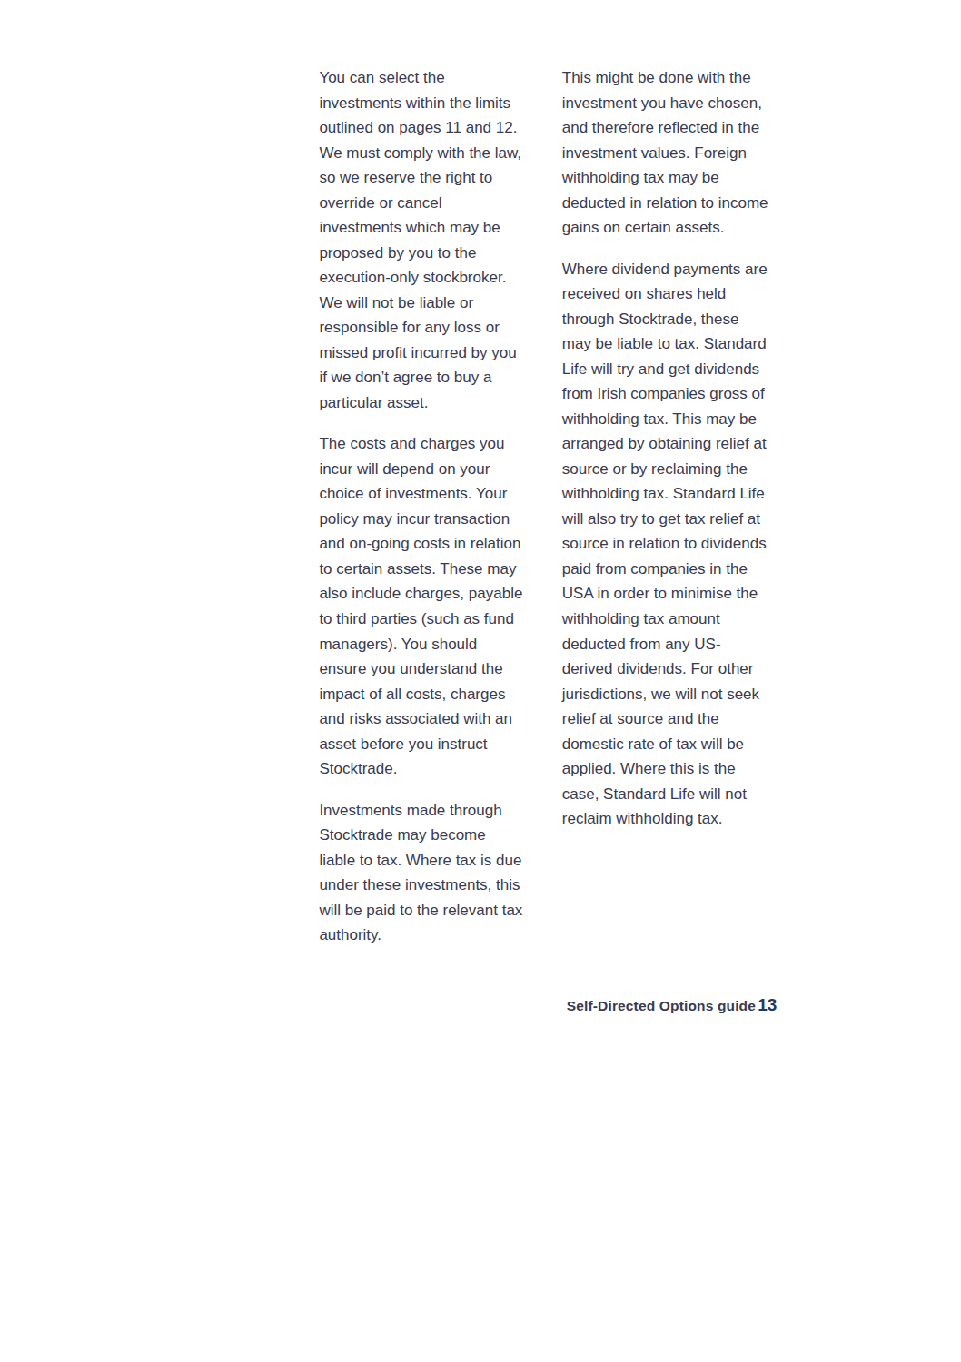You can select the investments within the limits outlined on pages 11 and 12. We must comply with the law, so we reserve the right to override or cancel investments which may be proposed by you to the execution-only stockbroker. We will not be liable or responsible for any loss or missed profit incurred by you if we don’t agree to buy a particular asset.
The costs and charges you incur will depend on your choice of investments. Your policy may incur transaction and on-going costs in relation to certain assets. These may also include charges, payable to third parties (such as fund managers). You should ensure you understand the impact of all costs, charges and risks associated with an asset before you instruct Stocktrade.
Investments made through Stocktrade may become liable to tax. Where tax is due under these investments, this will be paid to the relevant tax authority.
This might be done with the investment you have chosen, and therefore reflected in the investment values. Foreign withholding tax may be deducted in relation to income gains on certain assets.
Where dividend payments are received on shares held through Stocktrade, these may be liable to tax. Standard Life will try and get dividends from Irish companies gross of withholding tax. This may be arranged by obtaining relief at source or by reclaiming the withholding tax. Standard Life will also try to get tax relief at source in relation to dividends paid from companies in the USA in order to minimise the withholding tax amount deducted from any US-derived dividends. For other jurisdictions, we will not seek relief at source and the domestic rate of tax will be applied. Where this is the case, Standard Life will not reclaim withholding tax.
Self-Directed Options guide 13